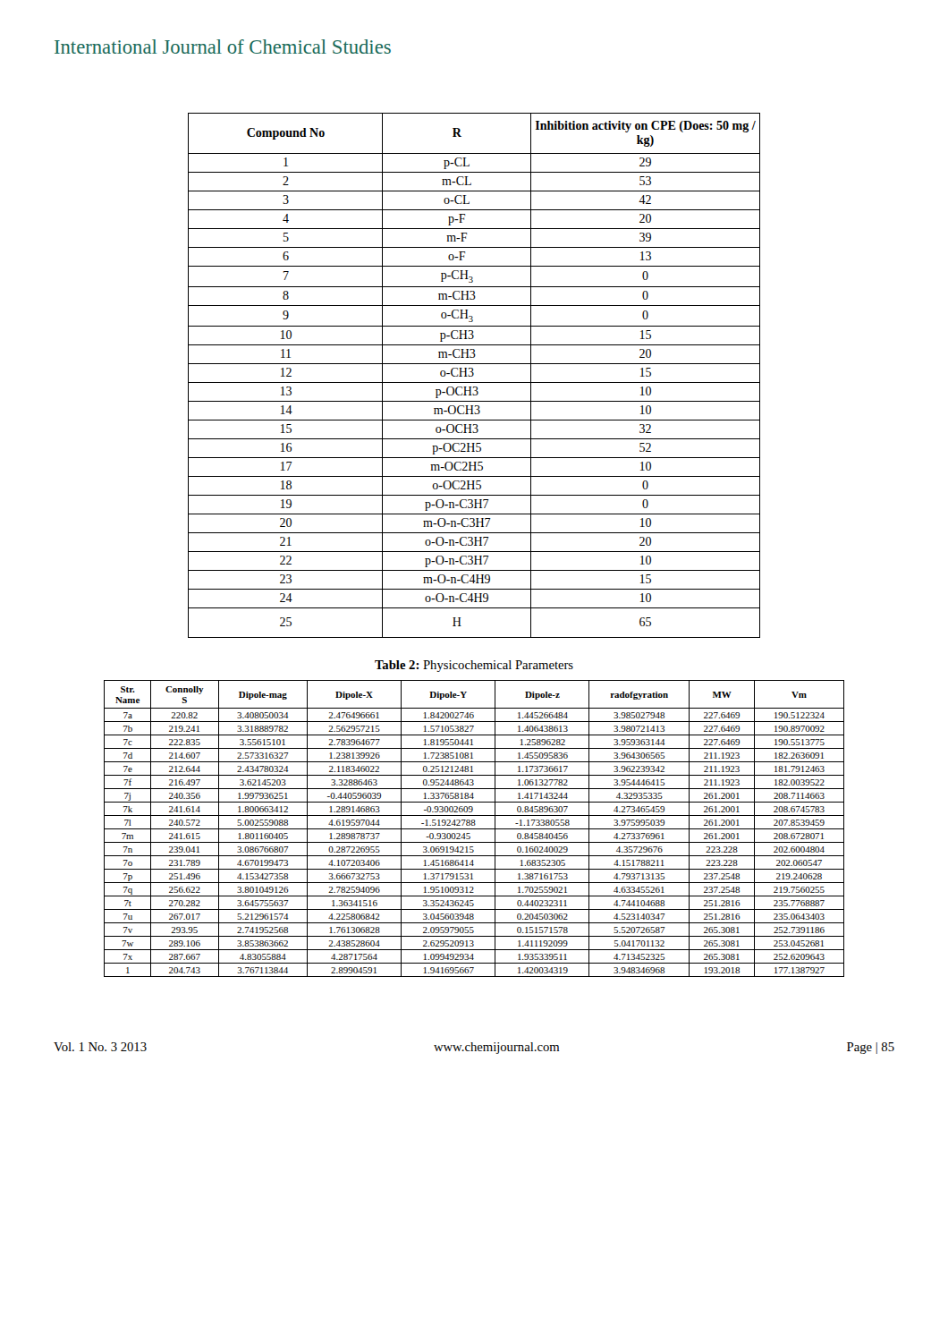International Journal of Chemical Studies
| Compound No | R | Inhibition activity on CPE (Does: 50 mg / kg) |
| --- | --- | --- |
| 1 | p-CL | 29 |
| 2 | m-CL | 53 |
| 3 | o-CL | 42 |
| 4 | p-F | 20 |
| 5 | m-F | 39 |
| 6 | o-F | 13 |
| 7 | p-CH 3 | 0 |
| 8 | m-CH3 | 0 |
| 9 | o-CH 3 | 0 |
| 10 | p-CH3 | 15 |
| 11 | m-CH3 | 20 |
| 12 | o-CH3 | 15 |
| 13 | p-OCH3 | 10 |
| 14 | m-OCH3 | 10 |
| 15 | o-OCH3 | 32 |
| 16 | p-OC2H5 | 52 |
| 17 | m-OC2H5 | 10 |
| 18 | o-OC2H5 | 0 |
| 19 | p-O-n-C3H7 | 0 |
| 20 | m-O-n-C3H7 | 10 |
| 21 | o-O-n-C3H7 | 20 |
| 22 | p-O-n-C3H7 | 10 |
| 23 | m-O-n-C4H9 | 15 |
| 24 | o-O-n-C4H9 | 10 |
| 25 | H | 65 |
Table 2: Physicochemical Parameters
| Str. Name | Connolly S | Dipole-mag | Dipole-X | Dipole-Y | Dipole-z | radofgyration | MW | Vm |
| --- | --- | --- | --- | --- | --- | --- | --- | --- |
| 7a | 220.82 | 3.408050034 | 2.476496661 | 1.842002746 | 1.445266484 | 3.985027948 | 227.6469 | 190.5122324 |
| 7b | 219.241 | 3.318889782 | 2.562957215 | 1.571053827 | 1.406438613 | 3.980721413 | 227.6469 | 190.8970092 |
| 7c | 222.835 | 3.55615101 | 2.783964677 | 1.819550441 | 1.25896282 | 3.959363144 | 227.6469 | 190.5513775 |
| 7d | 214.607 | 2.573316327 | 1.238139926 | 1.723851081 | 1.455095836 | 3.964306565 | 211.1923 | 182.2636091 |
| 7e | 212.644 | 2.434780324 | 2.118346022 | 0.251212481 | 1.173736617 | 3.962239342 | 211.1923 | 181.7912463 |
| 7f | 216.497 | 3.62145203 | 3.32886463 | 0.952448643 | 1.061327782 | 3.954446415 | 211.1923 | 182.0039522 |
| 7j | 240.356 | 1.997936251 | -0.440596039 | 1.337658184 | 1.417143244 | 4.32935335 | 261.2001 | 208.7114663 |
| 7k | 241.614 | 1.800663412 | 1.289146863 | -0.93002609 | 0.845896307 | 4.273465459 | 261.2001 | 208.6745783 |
| 7l | 240.572 | 5.002559088 | 4.619597044 | -1.519242788 | -1.173380558 | 3.975995039 | 261.2001 | 207.8539459 |
| 7m | 241.615 | 1.801160405 | 1.289878737 | -0.9300245 | 0.845840456 | 4.273376961 | 261.2001 | 208.6728071 |
| 7n | 239.041 | 3.086766807 | 0.287226955 | 3.069194215 | 0.160240029 | 4.35729676 | 223.228 | 202.6004804 |
| 7o | 231.789 | 4.670199473 | 4.107203406 | 1.451686414 | 1.68352305 | 4.151788211 | 223.228 | 202.060547 |
| 7p | 251.496 | 4.153427358 | 3.666732753 | 1.371791531 | 1.387161753 | 4.793713135 | 237.2548 | 219.240628 |
| 7q | 256.622 | 3.801049126 | 2.782594096 | 1.951009312 | 1.702559021 | 4.633455261 | 237.2548 | 219.7560255 |
| 7t | 270.282 | 3.645755637 | 1.36341516 | 3.352436245 | 0.440232311 | 4.744104688 | 251.2816 | 235.7768887 |
| 7u | 267.017 | 5.212961574 | 4.225806842 | 3.045603948 | 0.204503062 | 4.523140347 | 251.2816 | 235.0643403 |
| 7v | 293.95 | 2.741952568 | 1.761306828 | 2.095979055 | 0.151571578 | 5.520726587 | 265.3081 | 252.7391186 |
| 7w | 289.106 | 3.853863662 | 2.438528604 | 2.629520913 | 1.411192099 | 5.041701132 | 265.3081 | 253.0452681 |
| 7x | 287.667 | 4.83055884 | 4.28717564 | 1.099492934 | 1.935339511 | 4.713452325 | 265.3081 | 252.6209643 |
| 1 | 204.743 | 3.767113844 | 2.89904591 | 1.941695667 | 1.420034319 | 3.948346968 | 193.2018 | 177.1387927 |
Vol. 1 No. 3 2013
www.chemijournal.com
Page | 85